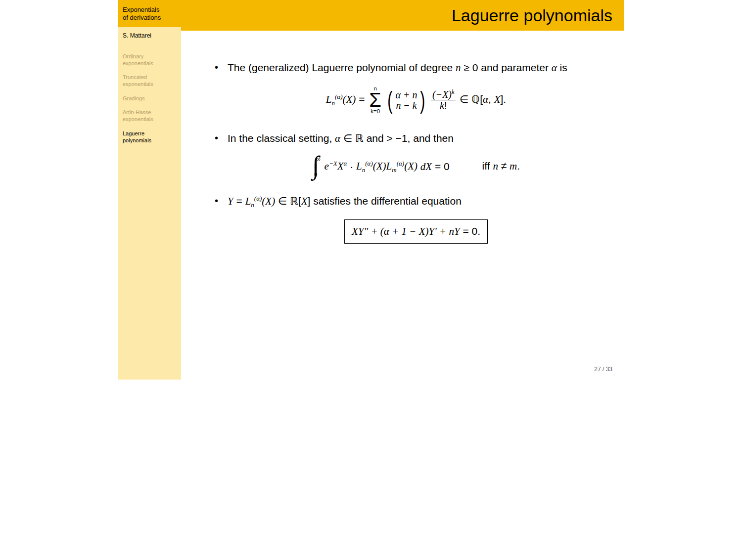Exponentials
of derivations
S. Mattarei
Ordinary
exponentials
Truncated
exponentials
Gradings
Artin-Hasse
exponentials
Laguerre
polynomials
Laguerre polynomials
The (generalized) Laguerre polynomial of degree n ≥ 0 and parameter α is
Ln(α)(X) = nΣk=0 (α + n n − k) (−X)k k! ∈ ℚ[α, X].
In the classical setting, α ∈ ℝ and > −1, and then
∫∞0 e−XXα · Ln(α)(X)Lm(α)(X) dX = 0 iff n ≠ m.
Y = Ln(α)(X) ∈ ℝ[X] satisfies the differential equation
XY″ + (α + 1 − X)Y′ + nY = 0.
27 / 33